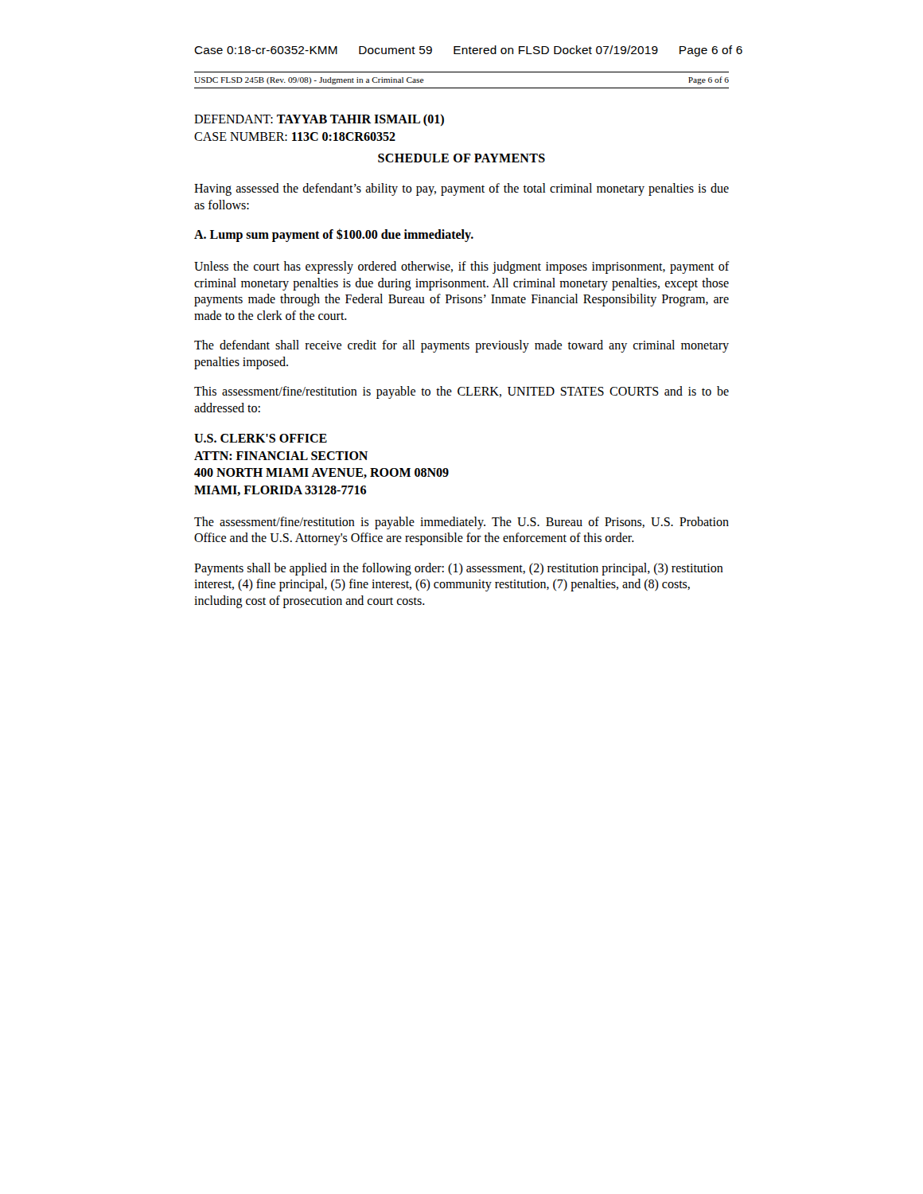Case 0:18-cr-60352-KMM Document 59 Entered on FLSD Docket 07/19/2019 Page 6 of 6
USDC FLSD 245B (Rev. 09/08) - Judgment in a Criminal Case Page 6 of 6
DEFENDANT: TAYYAB TAHIR ISMAIL (01)
CASE NUMBER: 113C 0:18CR60352
SCHEDULE OF PAYMENTS
Having assessed the defendant’s ability to pay, payment of the total criminal monetary penalties is due as follows:
A. Lump sum payment of $100.00 due immediately.
Unless the court has expressly ordered otherwise, if this judgment imposes imprisonment, payment of criminal monetary penalties is due during imprisonment. All criminal monetary penalties, except those payments made through the Federal Bureau of Prisons’ Inmate Financial Responsibility Program, are made to the clerk of the court.
The defendant shall receive credit for all payments previously made toward any criminal monetary penalties imposed.
This assessment/fine/restitution is payable to the CLERK, UNITED STATES COURTS and is to be addressed to:
U.S. CLERK'S OFFICE
ATTN: FINANCIAL SECTION
400 NORTH MIAMI AVENUE, ROOM 08N09
MIAMI, FLORIDA 33128-7716
The assessment/fine/restitution is payable immediately. The U.S. Bureau of Prisons, U.S. Probation Office and the U.S. Attorney's Office are responsible for the enforcement of this order.
Payments shall be applied in the following order: (1) assessment, (2) restitution principal, (3) restitution interest, (4) fine principal, (5) fine interest, (6) community restitution, (7) penalties, and (8) costs, including cost of prosecution and court costs.